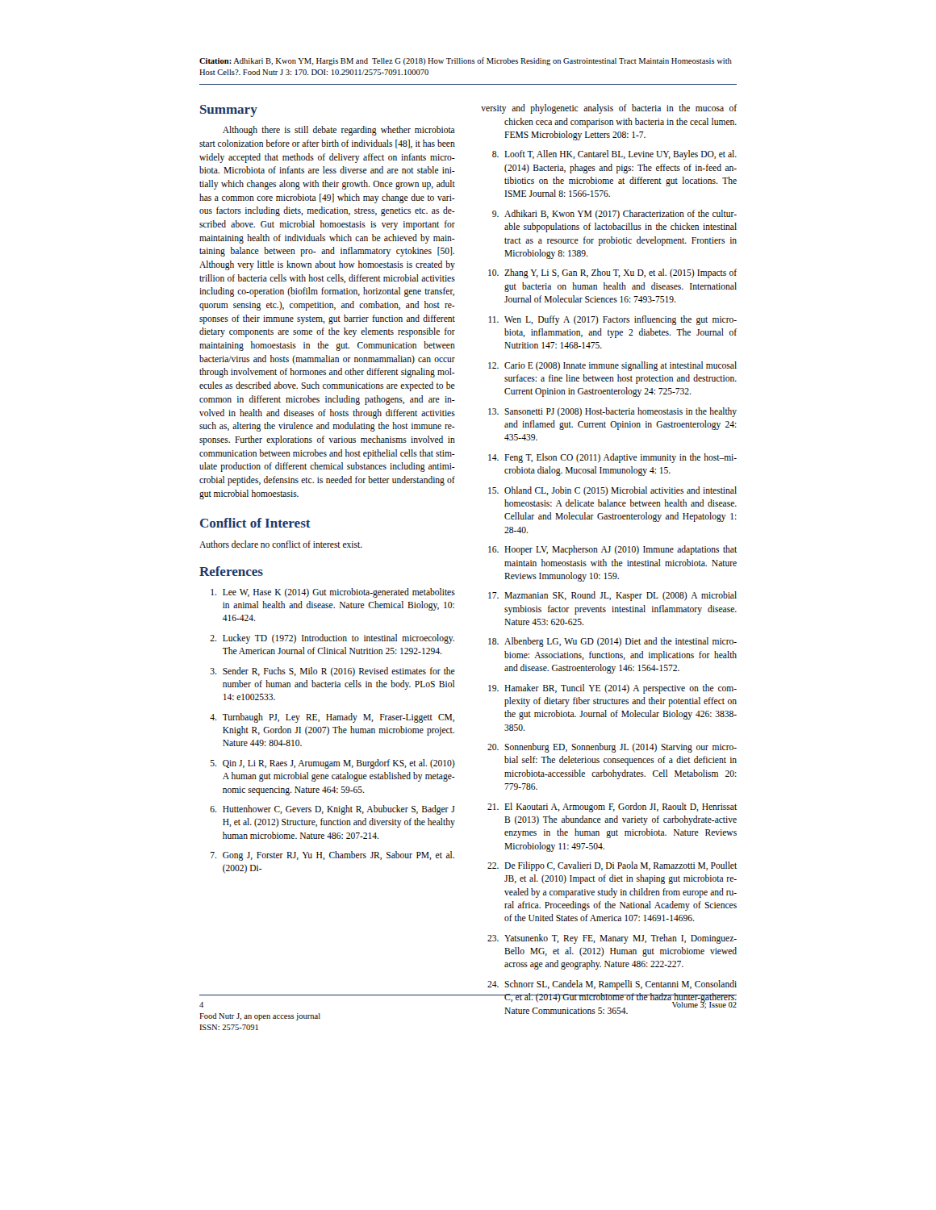Citation: Adhikari B, Kwon YM, Hargis BM and Tellez G (2018) How Trillions of Microbes Residing on Gastrointestinal Tract Maintain Homeostasis with Host Cells?. Food Nutr J 3: 170. DOI: 10.29011/2575-7091.100070
Summary
Although there is still debate regarding whether microbiota start colonization before or after birth of individuals [48], it has been widely accepted that methods of delivery affect on infants microbiota. Microbiota of infants are less diverse and are not stable initially which changes along with their growth. Once grown up, adult has a common core microbiota [49] which may change due to various factors including diets, medication, stress, genetics etc. as described above. Gut microbial homoestasis is very important for maintaining health of individuals which can be achieved by maintaining balance between pro- and inflammatory cytokines [50]. Although very little is known about how homoestasis is created by trillion of bacteria cells with host cells, different microbial activities including co-operation (biofilm formation, horizontal gene transfer, quorum sensing etc.), competition, and combation, and host responses of their immune system, gut barrier function and different dietary components are some of the key elements responsible for maintaining homoestasis in the gut. Communication between bacteria/virus and hosts (mammalian or nonmammalian) can occur through involvement of hormones and other different signaling molecules as described above. Such communications are expected to be common in different microbes including pathogens, and are involved in health and diseases of hosts through different activities such as, altering the virulence and modulating the host immune responses. Further explorations of various mechanisms involved in communication between microbes and host epithelial cells that stimulate production of different chemical substances including antimicrobial peptides, defensins etc. is needed for better understanding of gut microbial homoestasis.
Conflict of Interest
Authors declare no conflict of interest exist.
References
Lee W, Hase K (2014) Gut microbiota-generated metabolites in animal health and disease. Nature Chemical Biology, 10: 416-424.
Luckey TD (1972) Introduction to intestinal microecology. The American Journal of Clinical Nutrition 25: 1292-1294.
Sender R, Fuchs S, Milo R (2016) Revised estimates for the number of human and bacteria cells in the body. PLoS Biol 14: e1002533.
Turnbaugh PJ, Ley RE, Hamady M, Fraser-Liggett CM, Knight R, Gordon JI (2007) The human microbiome project. Nature 449: 804-810.
Qin J, Li R, Raes J, Arumugam M, Burgdorf KS, et al. (2010) A human gut microbial gene catalogue established by metagenomic sequencing. Nature 464: 59-65.
Huttenhower C, Gevers D, Knight R, Abubucker S, Badger J H, et al. (2012) Structure, function and diversity of the healthy human microbiome. Nature 486: 207-214.
Gong J, Forster RJ, Yu H, Chambers JR, Sabour PM, et al. (2002) Di-
versity and phylogenetic analysis of bacteria in the mucosa of chicken ceca and comparison with bacteria in the cecal lumen. FEMS Microbiology Letters 208: 1-7.
Looft T, Allen HK, Cantarel BL, Levine UY, Bayles DO, et al. (2014) Bacteria, phages and pigs: The effects of in-feed antibiotics on the microbiome at different gut locations. The ISME Journal 8: 1566-1576.
Adhikari B, Kwon YM (2017) Characterization of the culturable subpopulations of lactobacillus in the chicken intestinal tract as a resource for probiotic development. Frontiers in Microbiology 8: 1389.
Zhang Y, Li S, Gan R, Zhou T, Xu D, et al. (2015) Impacts of gut bacteria on human health and diseases. International Journal of Molecular Sciences 16: 7493-7519.
Wen L, Duffy A (2017) Factors influencing the gut microbiota, inflammation, and type 2 diabetes. The Journal of Nutrition 147: 1468-1475.
Cario E (2008) Innate immune signalling at intestinal mucosal surfaces: a fine line between host protection and destruction. Current Opinion in Gastroenterology 24: 725-732.
Sansonetti PJ (2008) Host-bacteria homeostasis in the healthy and inflamed gut. Current Opinion in Gastroenterology 24: 435-439.
Feng T, Elson CO (2011) Adaptive immunity in the host–microbiota dialog. Mucosal Immunology 4: 15.
Ohland CL, Jobin C (2015) Microbial activities and intestinal homeostasis: A delicate balance between health and disease. Cellular and Molecular Gastroenterology and Hepatology 1: 28-40.
Hooper LV, Macpherson AJ (2010) Immune adaptations that maintain homeostasis with the intestinal microbiota. Nature Reviews Immunology 10: 159.
Mazmanian SK, Round JL, Kasper DL (2008) A microbial symbiosis factor prevents intestinal inflammatory disease. Nature 453: 620-625.
Albenberg LG, Wu GD (2014) Diet and the intestinal microbiome: Associations, functions, and implications for health and disease. Gastroenterology 146: 1564-1572.
Hamaker BR, Tuncil YE (2014) A perspective on the complexity of dietary fiber structures and their potential effect on the gut microbiota. Journal of Molecular Biology 426: 3838-3850.
Sonnenburg ED, Sonnenburg JL (2014) Starving our microbial self: The deleterious consequences of a diet deficient in microbiota-accessible carbohydrates. Cell Metabolism 20: 779-786.
El Kaoutari A, Armougom F, Gordon JI, Raoult D, Henrissat B (2013) The abundance and variety of carbohydrate-active enzymes in the human gut microbiota. Nature Reviews Microbiology 11: 497-504.
De Filippo C, Cavalieri D, Di Paola M, Ramazzotti M, Poullet JB, et al. (2010) Impact of diet in shaping gut microbiota revealed by a comparative study in children from europe and rural africa. Proceedings of the National Academy of Sciences of the United States of America 107: 14691-14696.
Yatsunenko T, Rey FE, Manary MJ, Trehan I, Dominguez-Bello MG, et al. (2012) Human gut microbiome viewed across age and geography. Nature 486: 222-227.
Schnorr SL, Candela M, Rampelli S, Centanni M, Consolandi C, et al. (2014) Gut microbiome of the hadza hunter-gatherers. Nature Communications 5: 3654.
4
Food Nutr J, an open access journal
ISSN: 2575-7091
Volume 3; Issue 02